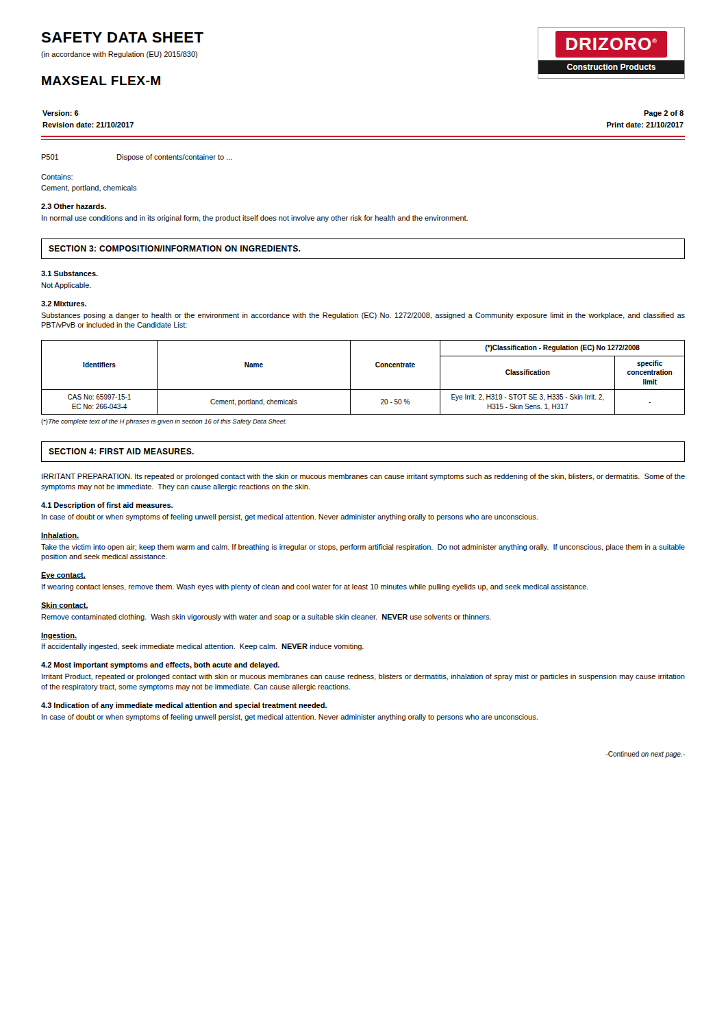DRIZORO® Construction Products
SAFETY DATA SHEET
(in accordance with Regulation (EU) 2015/830)
MAXSEAL FLEX-M
| Version: 6 | Page 2 of 8 |
| Revision date: 21/10/2017 | Print date: 21/10/2017 |
P501 Dispose of contents/container to ...
Contains:
Cement, portland, chemicals
2.3 Other hazards.
In normal use conditions and in its original form, the product itself does not involve any other risk for health and the environment.
SECTION 3: COMPOSITION/INFORMATION ON INGREDIENTS.
3.1 Substances.
Not Applicable.
3.2 Mixtures.
Substances posing a danger to health or the environment in accordance with the Regulation (EC) No. 1272/2008, assigned a Community exposure limit in the workplace, and classified as PBT/vPvB or included in the Candidate List:
| Identifiers | Name | Concentrate | (*)Classification - Regulation (EC) No 1272/2008 |
| --- | --- | --- | --- |
| Classification | specific concentration limit |
| CAS No: 65997-15-1 EC No: 266-043-4 | Cement, portland, chemicals | 20 - 50 % | Eye Irrit. 2, H319 - STOT SE 3, H335 - Skin Irrit. 2, H315 - Skin Sens. 1, H317 | - |
(*) The complete text of the H phrases is given in section 16 of this Safety Data Sheet.
SECTION 4: FIRST AID MEASURES.
IRRITANT PREPARATION. Its repeated or prolonged contact with the skin or mucous membranes can cause irritant symptoms such as reddening of the skin, blisters, or dermatitis. Some of the symptoms may not be immediate. They can cause allergic reactions on the skin.
4.1 Description of first aid measures.
In case of doubt or when symptoms of feeling unwell persist, get medical attention. Never administer anything orally to persons who are unconscious.
Inhalation.
Take the victim into open air; keep them warm and calm. If breathing is irregular or stops, perform artificial respiration. Do not administer anything orally. If unconscious, place them in a suitable position and seek medical assistance.
Eye contact.
If wearing contact lenses, remove them. Wash eyes with plenty of clean and cool water for at least 10 minutes while pulling eyelids up, and seek medical assistance.
Skin contact.
Remove contaminated clothing. Wash skin vigorously with water and soap or a suitable skin cleaner. NEVER use solvents or thinners.
Ingestion.
If accidentally ingested, seek immediate medical attention. Keep calm. NEVER induce vomiting.
4.2 Most important symptoms and effects, both acute and delayed.
Irritant Product, repeated or prolonged contact with skin or mucous membranes can cause redness, blisters or dermatitis, inhalation of spray mist or particles in suspension may cause irritation of the respiratory tract, some symptoms may not be immediate. Can cause allergic reactions.
4.3 Indication of any immediate medical attention and special treatment needed.
In case of doubt or when symptoms of feeling unwell persist, get medical attention. Never administer anything orally to persons who are unconscious.
-Continued on next page.-